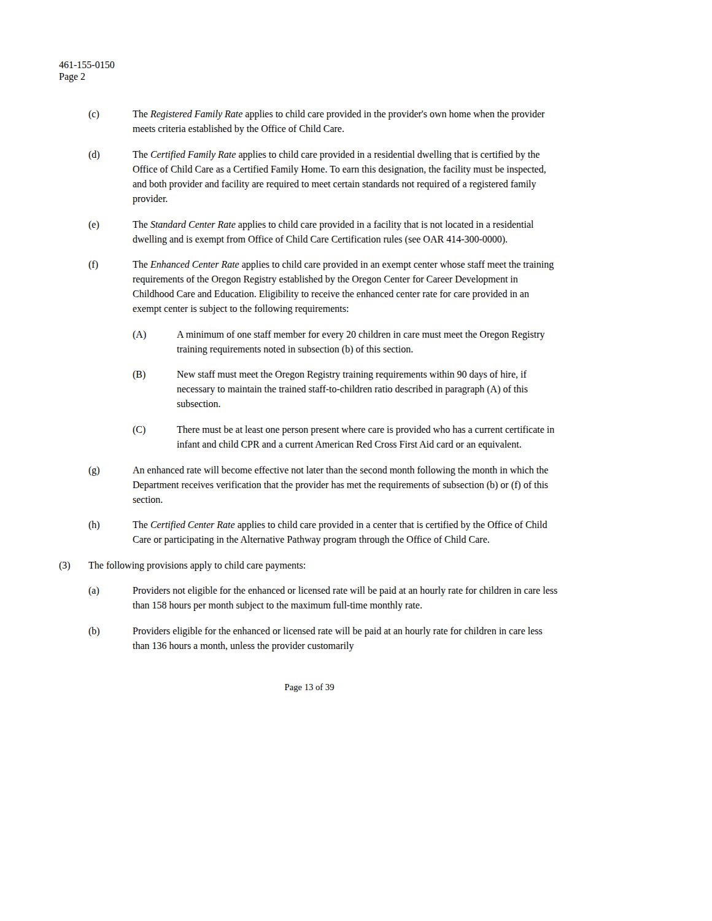461-155-0150
Page 2
(c)
The Registered Family Rate applies to child care provided in the provider's own home when the provider meets criteria established by the Office of Child Care.
(d)
The Certified Family Rate applies to child care provided in a residential dwelling that is certified by the Office of Child Care as a Certified Family Home. To earn this designation, the facility must be inspected, and both provider and facility are required to meet certain standards not required of a registered family provider.
(e)
The Standard Center Rate applies to child care provided in a facility that is not located in a residential dwelling and is exempt from Office of Child Care Certification rules (see OAR 414-300-0000).
(f)
The Enhanced Center Rate applies to child care provided in an exempt center whose staff meet the training requirements of the Oregon Registry established by the Oregon Center for Career Development in Childhood Care and Education. Eligibility to receive the enhanced center rate for care provided in an exempt center is subject to the following requirements:
(A)
A minimum of one staff member for every 20 children in care must meet the Oregon Registry training requirements noted in subsection (b) of this section.
(B)
New staff must meet the Oregon Registry training requirements within 90 days of hire, if necessary to maintain the trained staff-to-children ratio described in paragraph (A) of this subsection.
(C)
There must be at least one person present where care is provided who has a current certificate in infant and child CPR and a current American Red Cross First Aid card or an equivalent.
(g)
An enhanced rate will become effective not later than the second month following the month in which the Department receives verification that the provider has met the requirements of subsection (b) or (f) of this section.
(h)
The Certified Center Rate applies to child care provided in a center that is certified by the Office of Child Care or participating in the Alternative Pathway program through the Office of Child Care.
(3)
The following provisions apply to child care payments:
(a)
Providers not eligible for the enhanced or licensed rate will be paid at an hourly rate for children in care less than 158 hours per month subject to the maximum full-time monthly rate.
(b)
Providers eligible for the enhanced or licensed rate will be paid at an hourly rate for children in care less than 136 hours a month, unless the provider customarily
Page 13 of 39